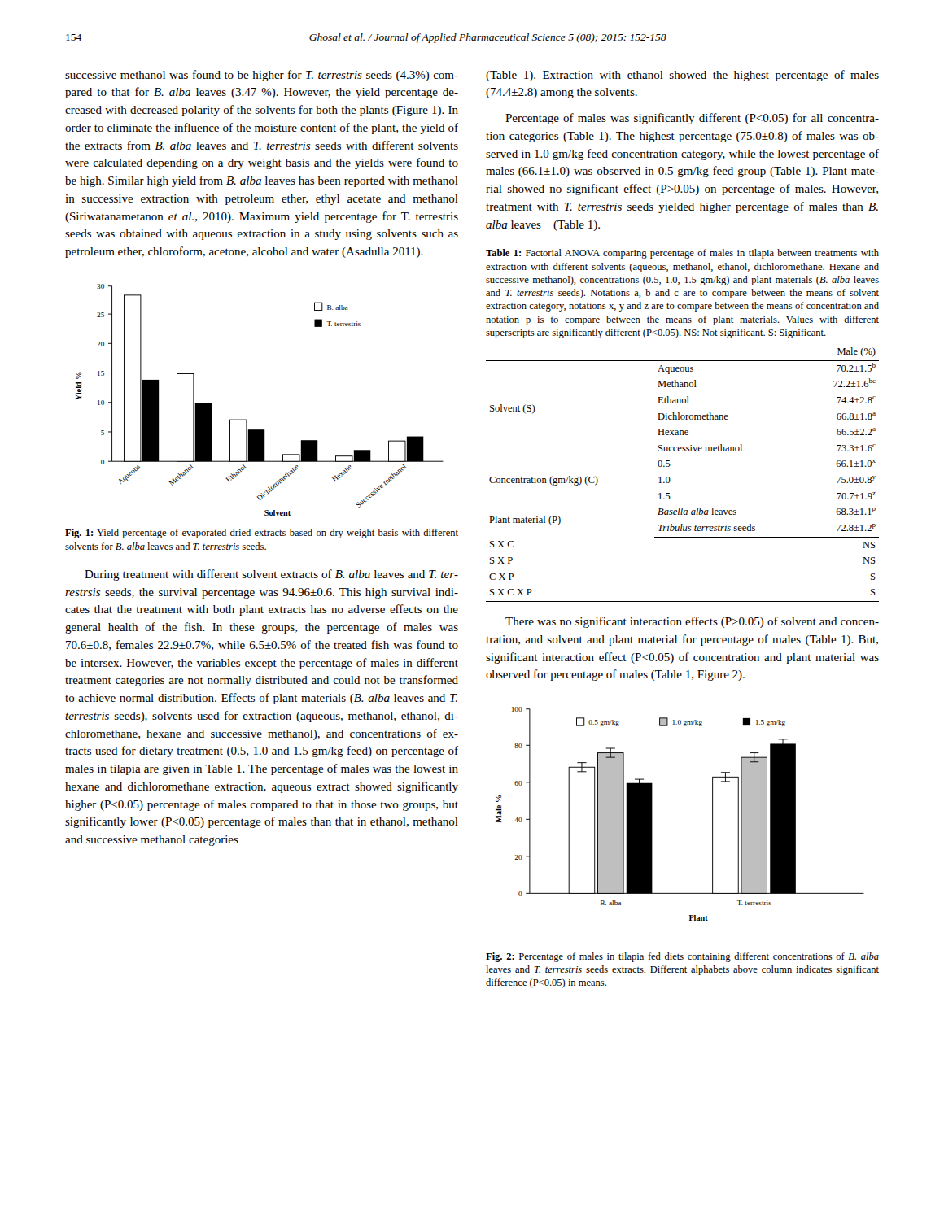154 Ghosal et al. / Journal of Applied Pharmaceutical Science 5 (08); 2015: 152-158
successive methanol was found to be higher for T. terrestris seeds (4.3%) compared to that for B. alba leaves (3.47 %). However, the yield percentage decreased with decreased polarity of the solvents for both the plants (Figure 1). In order to eliminate the influence of the moisture content of the plant, the yield of the extracts from B. alba leaves and T. terrestris seeds with different solvents were calculated depending on a dry weight basis and the yields were found to be high. Similar high yield from B. alba leaves has been reported with methanol in successive extraction with petroleum ether, ethyl acetate and methanol (Siriwatanametanon et al., 2010). Maximum yield percentage for T. terrestris seeds was obtained with aqueous extraction in a study using solvents such as petroleum ether, chloroform, acetone, alcohol and water (Asadulla 2011).
0 5 10 15 20 25 30 Yield % B. alba T. terrestris Group 1: Aqueous B.alba ~28.2, T.terr ~13.8 Group 2: Methanol B.alba ~14.8, T.terr ~9.8 Group 3: Ethanol B.alba ~7.0, T.terr ~5.4 Group 4: Dichloromethane B.alba ~1.2, T.terr ~3.6 Group 5: Hexane B.alba ~0.9, T.terr ~2.0 Group 6: Successive methanol B.alba ~3.47, T.terr ~4.3 Aqueous Methanol Ethanol Dichloromethane Hexane Successive methanol Solvent
Fig. 1: Yield percentage of evaporated dried extracts based on dry weight basis with different solvents for B. alba leaves and T. terrestris seeds.
During treatment with different solvent extracts of B. alba leaves and T. terrestrsis seeds, the survival percentage was 94.96±0.6. This high survival indicates that the treatment with both plant extracts has no adverse effects on the general health of the fish. In these groups, the percentage of males was 70.6±0.8, females 22.9±0.7%, while 6.5±0.5% of the treated fish was found to be intersex. However, the variables except the percentage of males in different treatment categories are not normally distributed and could not be transformed to achieve normal distribution. Effects of plant materials (B. alba leaves and T. terrestris seeds), solvents used for extraction (aqueous, methanol, ethanol, dichloromethane, hexane and successive methanol), and concentrations of extracts used for dietary treatment (0.5, 1.0 and 1.5 gm/kg feed) on percentage of males in tilapia are given in Table 1. The percentage of males was the lowest in hexane and dichloromethane extraction, aqueous extract showed significantly higher (P<0.05) percentage of males compared to that in those two groups, but significantly lower (P<0.05) percentage of males than that in ethanol, methanol and successive methanol categories
(Table 1). Extraction with ethanol showed the highest percentage of males (74.4±2.8) among the solvents.
Percentage of males was significantly different (P<0.05) for all concentration categories (Table 1). The highest percentage (75.0±0.8) of males was observed in 1.0 gm/kg feed concentration category, while the lowest percentage of males (66.1±1.0) was observed in 0.5 gm/kg feed group (Table 1). Plant material showed no significant effect (P>0.05) on percentage of males. However, treatment with T. terrestris seeds yielded higher percentage of males than B. alba leaves (Table 1).
Table 1: Factorial ANOVA comparing percentage of males in tilapia between treatments with extraction with different solvents (aqueous, methanol, ethanol, dichloromethane. Hexane and successive methanol), concentrations (0.5, 1.0, 1.5 gm/kg) and plant materials (B. alba leaves and T. terrestris seeds). Notations a, b and c are to compare between the means of solvent extraction category, notations x, y and z are to compare between the means of concentration and notation p is to compare between the means of plant materials. Values with different superscripts are significantly different (P<0.05). NS: Not significant. S: Significant.
| | | Male (%) |
| --- | --- | --- |
| Solvent (S) | Aqueous | 70.2±1.5 b |
| Methanol | 72.2±1.6 bc |
| Ethanol | 74.4±2.8 c |
| Dichloromethane | 66.8±1.8 a |
| Hexane | 66.5±2.2 a |
| Successive methanol | 73.3±1.6 c |
| Concentration (gm/kg) (C) | 0.5 | 66.1±1.0 x |
| 1.0 | 75.0±0.8 y |
| 1.5 | 70.7±1.9 z |
| Plant material (P) | Basella alba leaves | 68.3±1.1 p |
| Tribulus terrestris seeds | 72.8±1.2 p |
| S X C | | NS |
| S X P | | NS |
| C X P | | S |
| S X C X P | | S |
There was no significant interaction effects (P>0.05) of solvent and concentration, and solvent and plant material for percentage of males (Table 1). But, significant interaction effect (P<0.05) of concentration and plant material was observed for percentage of males (Table 1, Figure 2).
0 20 40 60 80 100 Male % 0.5 gm/kg 1.0 gm/kg 1.5 gm/kg B. alba T. terrestris Plant
Fig. 2: Percentage of males in tilapia fed diets containing different concentrations of B. alba leaves and T. terrestris seeds extracts. Different alphabets above column indicates significant difference (P<0.05) in means.